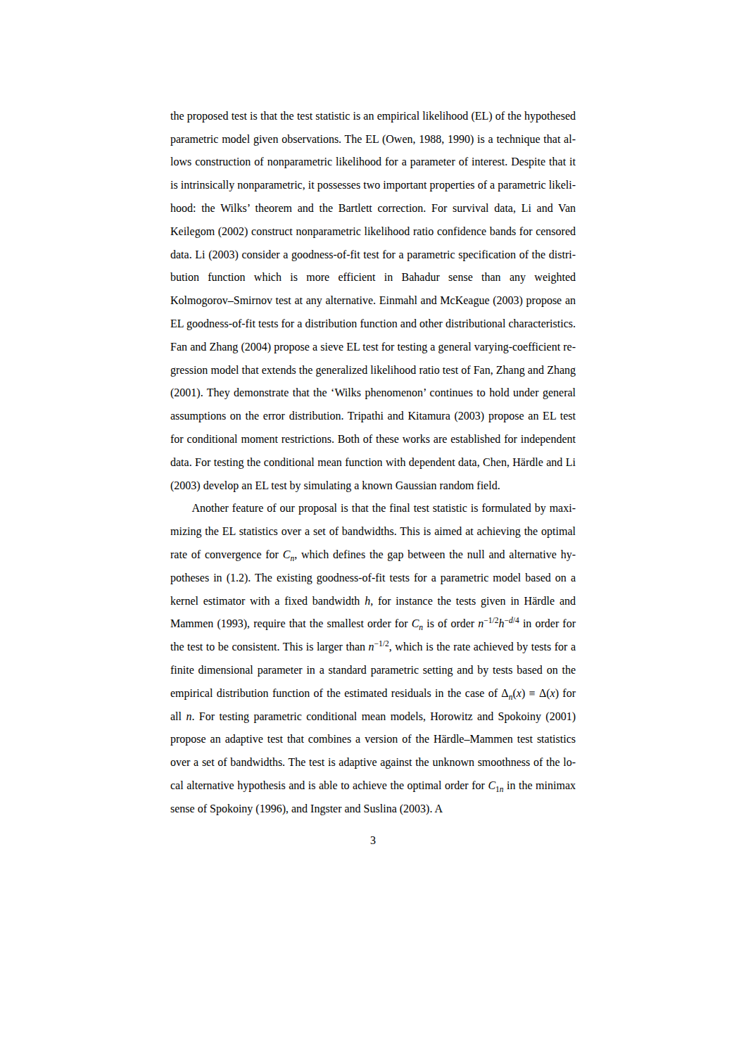the proposed test is that the test statistic is an empirical likelihood (EL) of the hypothesed parametric model given observations. The EL (Owen, 1988, 1990) is a technique that allows construction of nonparametric likelihood for a parameter of interest. Despite that it is intrinsically nonparametric, it possesses two important properties of a parametric likelihood: the Wilks’ theorem and the Bartlett correction. For survival data, Li and Van Keilegom (2002) construct nonparametric likelihood ratio confidence bands for censored data. Li (2003) consider a goodness-of-fit test for a parametric specification of the distribution function which is more efficient in Bahadur sense than any weighted Kolmogorov–Smirnov test at any alternative. Einmahl and McKeague (2003) propose an EL goodness-of-fit tests for a distribution function and other distributional characteristics. Fan and Zhang (2004) propose a sieve EL test for testing a general varying-coefficient regression model that extends the generalized likelihood ratio test of Fan, Zhang and Zhang (2001). They demonstrate that the ‘Wilks phenomenon’ continues to hold under general assumptions on the error distribution. Tripathi and Kitamura (2003) propose an EL test for conditional moment restrictions. Both of these works are established for independent data. For testing the conditional mean function with dependent data, Chen, Härdle and Li (2003) develop an EL test by simulating a known Gaussian random field.
Another feature of our proposal is that the final test statistic is formulated by maximizing the EL statistics over a set of bandwidths. This is aimed at achieving the optimal rate of convergence for Cn, which defines the gap between the null and alternative hypotheses in (1.2). The existing goodness-of-fit tests for a parametric model based on a kernel estimator with a fixed bandwidth h, for instance the tests given in Härdle and Mammen (1993), require that the smallest order for Cn is of order n−1/2h−d/4 in order for the test to be consistent. This is larger than n−1/2, which is the rate achieved by tests for a finite dimensional parameter in a standard parametric setting and by tests based on the empirical distribution function of the estimated residuals in the case of Δn(x) ≡ Δ(x) for all n. For testing parametric conditional mean models, Horowitz and Spokoiny (2001) propose an adaptive test that combines a version of the Härdle–Mammen test statistics over a set of bandwidths. The test is adaptive against the unknown smoothness of the local alternative hypothesis and is able to achieve the optimal order for C1n in the minimax sense of Spokoiny (1996), and Ingster and Suslina (2003). A
3